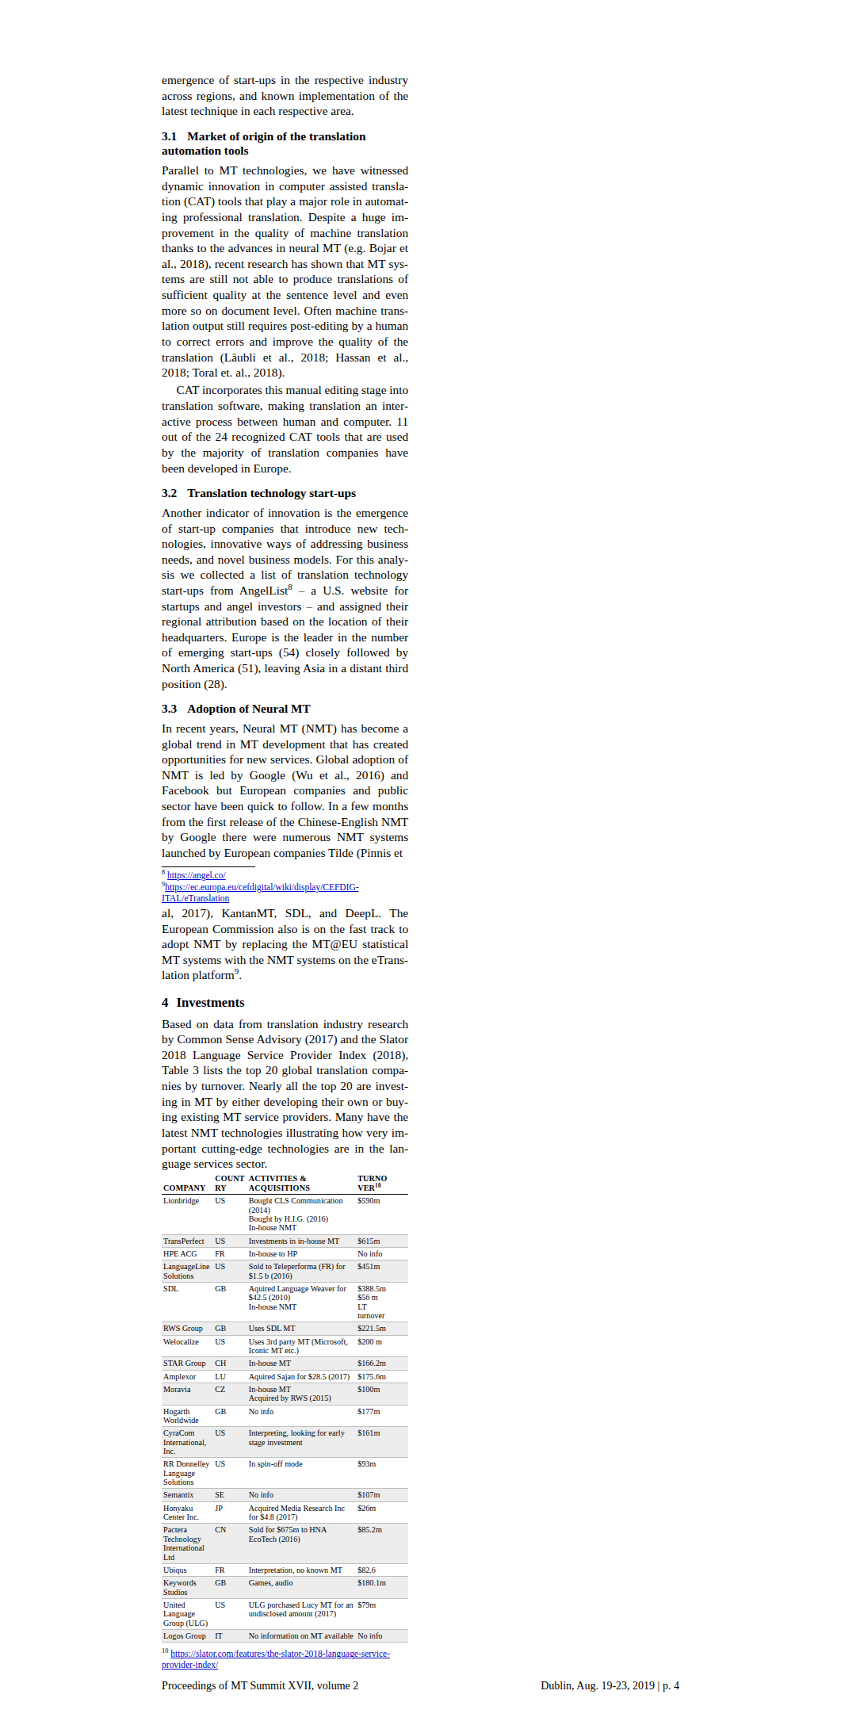emergence of start-ups in the respective industry across regions, and known implementation of the latest technique in each respective area.
3.1 Market of origin of the translation automation tools
Parallel to MT technologies, we have witnessed dynamic innovation in computer assisted translation (CAT) tools that play a major role in automating professional translation. Despite a huge improvement in the quality of machine translation thanks to the advances in neural MT (e.g. Bojar et al., 2018), recent research has shown that MT systems are still not able to produce translations of sufficient quality at the sentence level and even more so on document level. Often machine translation output still requires post-editing by a human to correct errors and improve the quality of the translation (Läubli et al., 2018; Hassan et al., 2018; Toral et. al., 2018).
CAT incorporates this manual editing stage into translation software, making translation an interactive process between human and computer. 11 out of the 24 recognized CAT tools that are used by the majority of translation companies have been developed in Europe.
3.2 Translation technology start-ups
Another indicator of innovation is the emergence of start-up companies that introduce new technologies, innovative ways of addressing business needs, and novel business models. For this analysis we collected a list of translation technology start-ups from AngelList8 – a U.S. website for startups and angel investors – and assigned their regional attribution based on the location of their headquarters. Europe is the leader in the number of emerging start-ups (54) closely followed by North America (51), leaving Asia in a distant third position (28).
3.3 Adoption of Neural MT
In recent years, Neural MT (NMT) has become a global trend in MT development that has created opportunities for new services. Global adoption of NMT is led by Google (Wu et al., 2016) and Facebook but European companies and public sector have been quick to follow. In a few months from the first release of the Chinese-English NMT by Google there were numerous NMT systems launched by European companies Tilde (Pinnis et
8 https://angel.co/
9https://ec.europa.eu/cefdigital/wiki/display/CEFDIG-ITAL/eTranslation
al, 2017), KantanMT, SDL, and DeepL. The European Commission also is on the fast track to adopt NMT by replacing the MT@EU statistical MT systems with the NMT systems on the eTranslation platform9.
4 Investments
Based on data from translation industry research by Common Sense Advisory (2017) and the Slator 2018 Language Service Provider Index (2018), Table 3 lists the top 20 global translation companies by turnover. Nearly all the top 20 are investing in MT by either developing their own or buying existing MT service providers. Many have the latest NMT technologies illustrating how very important cutting-edge technologies are in the language services sector.
| COMPANY | COUNT RY | ACTIVITIES & ACQUISITIONS | TURNO VER 10 |
| --- | --- | --- | --- |
| Lionbridge | US | Bought CLS Communication (2014) Bought by H.I.G. (2016) In-house NMT | $590m |
| TransPerfect | US | Investments in in-house MT | $615m |
| HPE ACG | FR | In-house to HP | No info |
| LanguageLine Solutions | US | Sold to Teleperforma (FR) for $1.5 b (2016) | $451m |
| SDL | GB | Aquired Language Weaver for $42.5 (2010) In-house NMT | $388.5m $56 m LT turnover |
| RWS Group | GB | Uses SDL MT | $221.5m |
| Welocalize | US | Uses 3rd party MT (Microsoft, Iconic MT etc.) | $200 m |
| STAR Group | CH | In-house MT | $166.2m |
| Amplexor | LU | Aquired Sajan for $28.5 (2017) | $175.6m |
| Moravia | CZ | In-house MT Acquired by RWS (2015) | $100m |
| Hogarth Worldwide | GB | No info | $177m |
| CyraCom International, Inc. | US | Interpreting, looking for early stage investment | $161m |
| RR Donnelley Language Solutions | US | In spin-off mode | $93m |
| Semantix | SE | No info | $107m |
| Honyaku Center Inc. | JP | Acquired Media Research Inc for $4.8 (2017) | $26m |
| Pactera Technology International Ltd | CN | Sold for $675m to HNA EcoTech (2016) | $85.2m |
| Ubiqus | FR | Interpretation, no known MT | $82.6 |
| Keywords Studios | GB | Games, audio | $180.1m |
| United Language Group (ULG) | US | ULG purchased Lucy MT for an undisclosed amount (2017) | $79m |
| Logos Group | IT | No information on MT available | No info |
10 https://slator.com/features/the-slator-2018-language-service-provider-index/
Proceedings of MT Summit XVII, volume 2
Dublin, Aug. 19-23, 2019 | p. 4